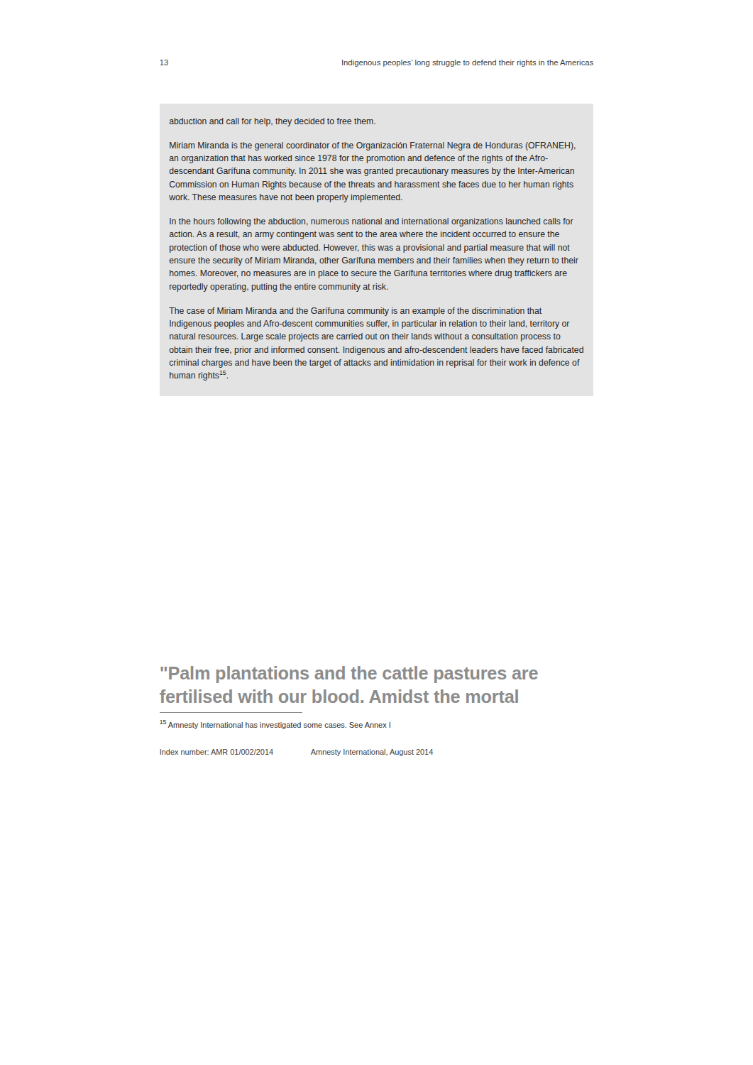13 Indigenous peoples’ long struggle to defend their rights in the Americas
abduction and call for help, they decided to free them.
Miriam Miranda is the general coordinator of the Organización Fraternal Negra de Honduras (OFRANEH), an organization that has worked since 1978 for the promotion and defence of the rights of the Afro-descendant Garífuna community. In 2011 she was granted precautionary measures by the Inter-American Commission on Human Rights because of the threats and harassment she faces due to her human rights work. These measures have not been properly implemented.
In the hours following the abduction, numerous national and international organizations launched calls for action. As a result, an army contingent was sent to the area where the incident occurred to ensure the protection of those who were abducted. However, this was a provisional and partial measure that will not ensure the security of Miriam Miranda, other Garífuna members and their families when they return to their homes. Moreover, no measures are in place to secure the Garífuna territories where drug traffickers are reportedly operating, putting the entire community at risk.
The case of Miriam Miranda and the Garífuna community is an example of the discrimination that Indigenous peoples and Afro-descent communities suffer, in particular in relation to their land, territory or natural resources. Large scale projects are carried out on their lands without a consultation process to obtain their free, prior and informed consent. Indigenous and afro-descendent leaders have faced fabricated criminal charges and have been the target of attacks and intimidation in reprisal for their work in defence of human rights15.
"Palm plantations and the cattle pastures are fertilised with our blood. Amidst the mortal
15 Amnesty International has investigated some cases. See Annex I
Index number: AMR 01/002/2014 Amnesty International, August 2014